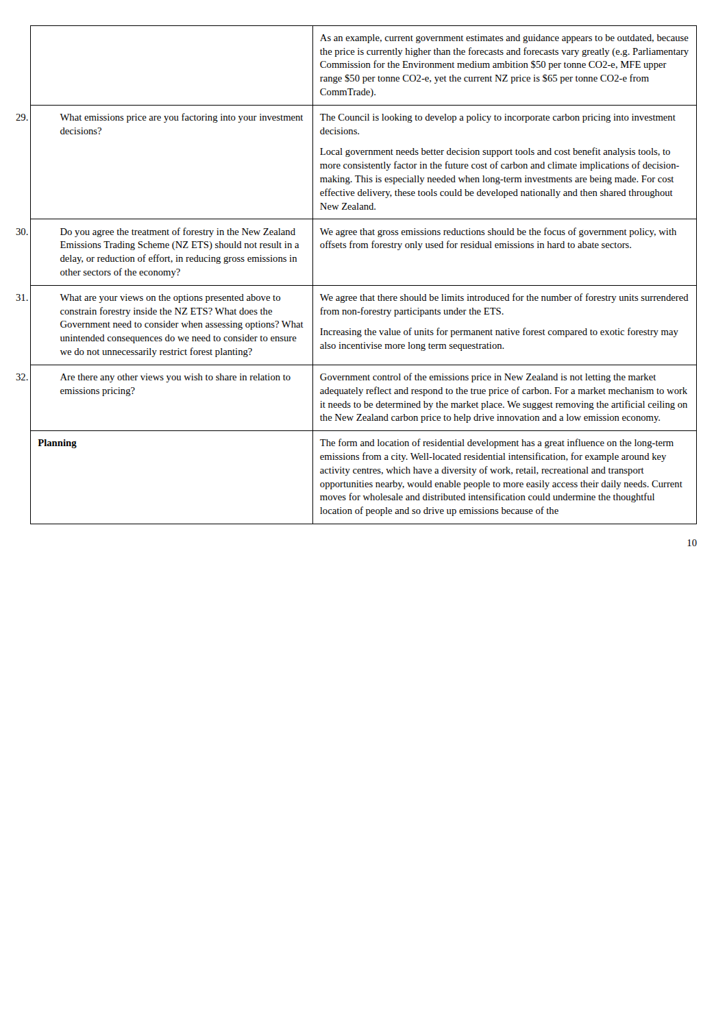| | As an example, current government estimates and guidance appears to be outdated, because the price is currently higher than the forecasts and forecasts vary greatly (e.g. Parliamentary Commission for the Environment medium ambition $50 per tonne CO2-e, MFE upper range $50 per tonne CO2-e, yet the current NZ price is $65 per tonne CO2-e from CommTrade). |
| 29. What emissions price are you factoring into your investment decisions? | The Council is looking to develop a policy to incorporate carbon pricing into investment decisions. Local government needs better decision support tools and cost benefit analysis tools, to more consistently factor in the future cost of carbon and climate implications of decision-making. This is especially needed when long-term investments are being made. For cost effective delivery, these tools could be developed nationally and then shared throughout New Zealand. |
| 30. Do you agree the treatment of forestry in the New Zealand Emissions Trading Scheme (NZ ETS) should not result in a delay, or reduction of effort, in reducing gross emissions in other sectors of the economy? | We agree that gross emissions reductions should be the focus of government policy, with offsets from forestry only used for residual emissions in hard to abate sectors. |
| 31. What are your views on the options presented above to constrain forestry inside the NZ ETS? What does the Government need to consider when assessing options? What unintended consequences do we need to consider to ensure we do not unnecessarily restrict forest planting? | We agree that there should be limits introduced for the number of forestry units surrendered from non-forestry participants under the ETS. Increasing the value of units for permanent native forest compared to exotic forestry may also incentivise more long term sequestration. |
| 32. Are there any other views you wish to share in relation to emissions pricing? | Government control of the emissions price in New Zealand is not letting the market adequately reflect and respond to the true price of carbon. For a market mechanism to work it needs to be determined by the market place. We suggest removing the artificial ceiling on the New Zealand carbon price to help drive innovation and a low emission economy. |
| Planning | The form and location of residential development has a great influence on the long-term emissions from a city. Well-located residential intensification, for example around key activity centres, which have a diversity of work, retail, recreational and transport opportunities nearby, would enable people to more easily access their daily needs. Current moves for wholesale and distributed intensification could undermine the thoughtful location of people and so drive up emissions because of the |
10